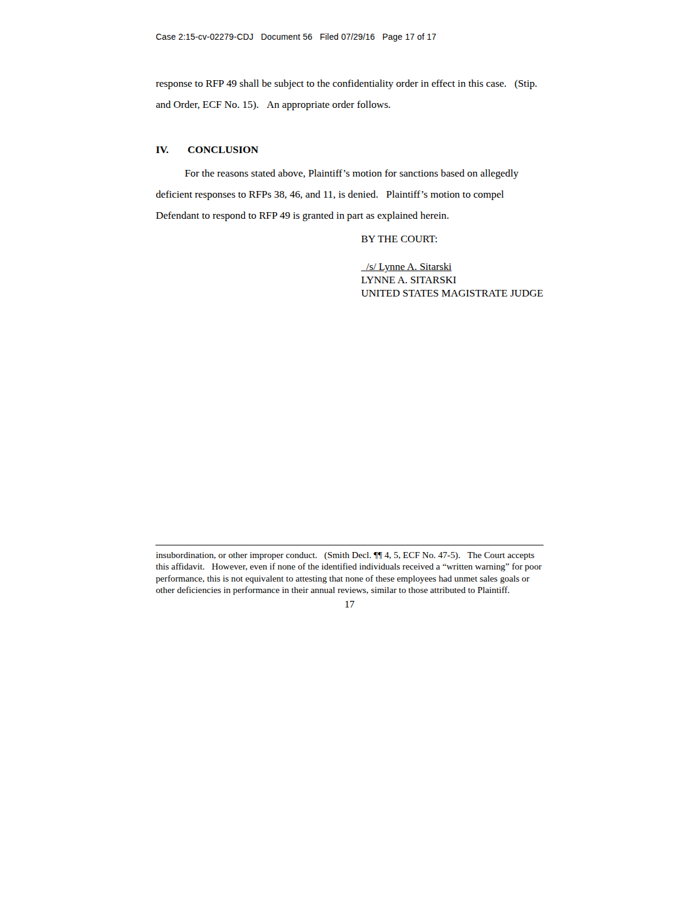Case 2:15-cv-02279-CDJ Document 56 Filed 07/29/16 Page 17 of 17
response to RFP 49 shall be subject to the confidentiality order in effect in this case. (Stip. and Order, ECF No. 15). An appropriate order follows.
IV. CONCLUSION
For the reasons stated above, Plaintiff’s motion for sanctions based on allegedly deficient responses to RFPs 38, 46, and 11, is denied. Plaintiff’s motion to compel Defendant to respond to RFP 49 is granted in part as explained herein.
BY THE COURT:
/s/ Lynne A. Sitarski
LYNNE A. SITARSKI
UNITED STATES MAGISTRATE JUDGE
insubordination, or other improper conduct. (Smith Decl. ¶¶ 4, 5, ECF No. 47-5). The Court accepts this affidavit. However, even if none of the identified individuals received a “written warning” for poor performance, this is not equivalent to attesting that none of these employees had unmet sales goals or other deficiencies in performance in their annual reviews, similar to those attributed to Plaintiff.
17